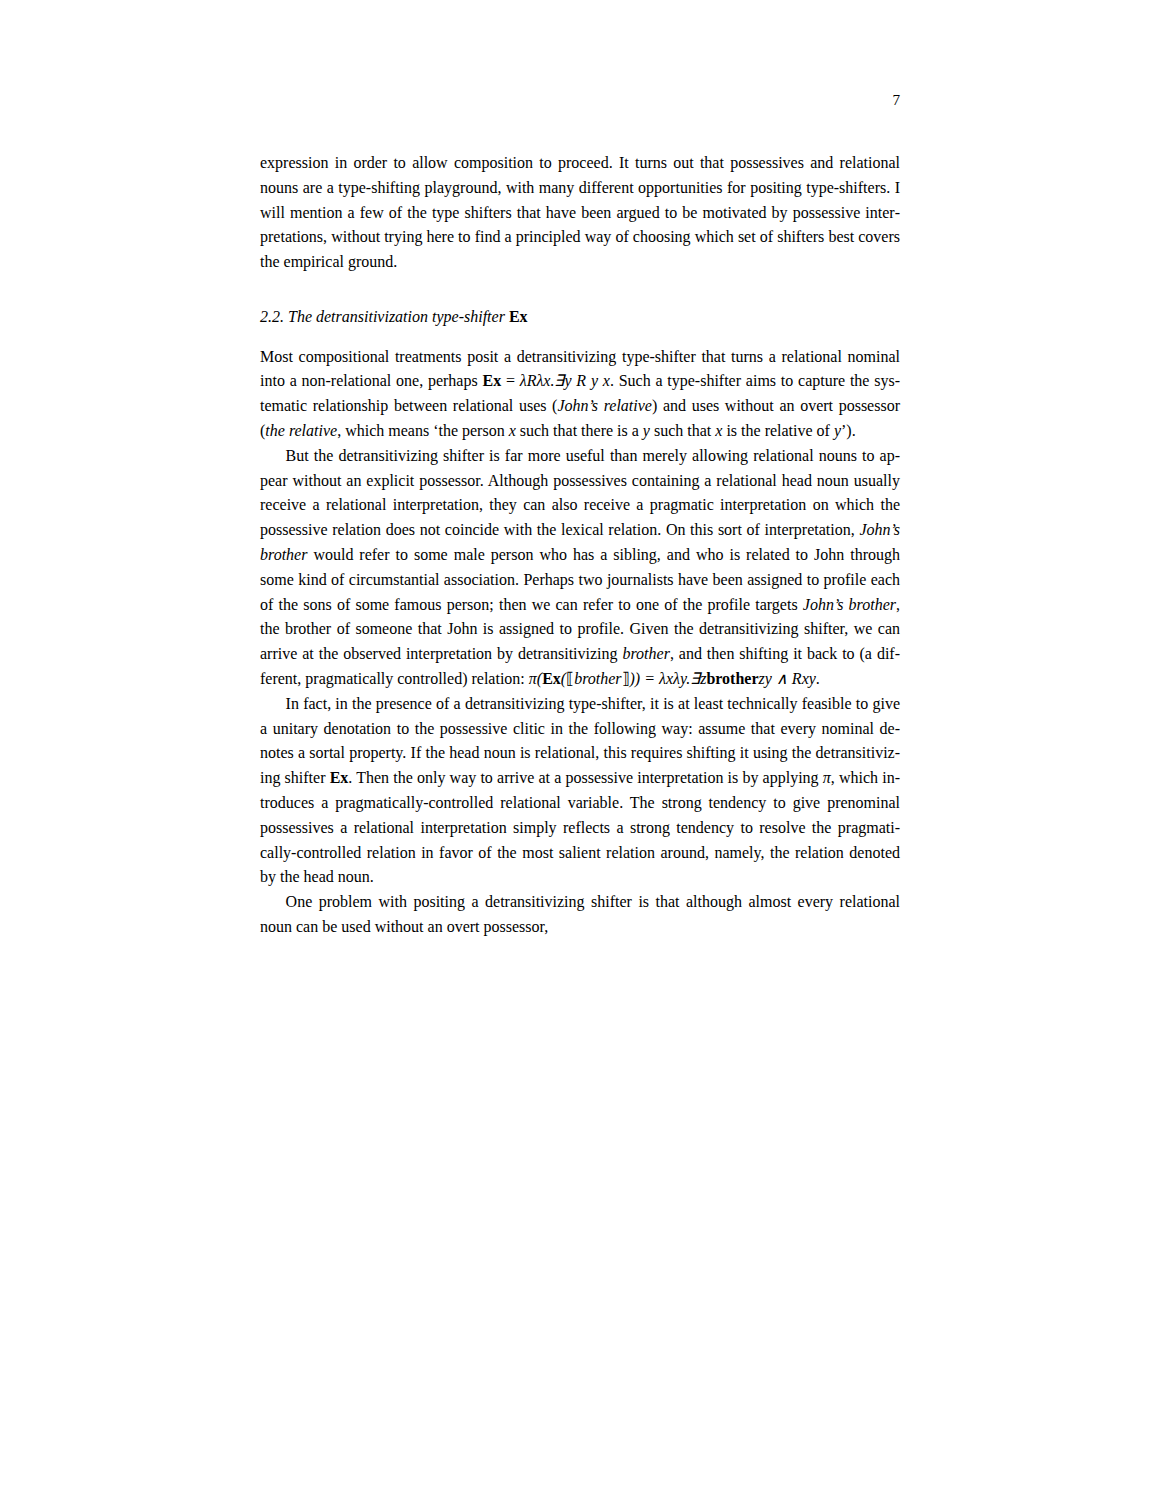7
expression in order to allow composition to proceed. It turns out that possessives and relational nouns are a type-shifting playground, with many different opportunities for positing type-shifters. I will mention a few of the type shifters that have been argued to be motivated by possessive interpretations, without trying here to find a principled way of choosing which set of shifters best covers the empirical ground.
2.2. The detransitivization type-shifter Ex
Most compositional treatments posit a detransitivizing type-shifter that turns a relational nominal into a non-relational one, perhaps Ex = λRλx.∃y R y x. Such a type-shifter aims to capture the systematic relationship between relational uses (John’s relative) and uses without an overt possessor (the relative, which means ‘the person x such that there is a y such that x is the relative of y’).
But the detransitivizing shifter is far more useful than merely allowing relational nouns to appear without an explicit possessor. Although possessives containing a relational head noun usually receive a relational interpretation, they can also receive a pragmatic interpretation on which the possessive relation does not coincide with the lexical relation. On this sort of interpretation, John’s brother would refer to some male person who has a sibling, and who is related to John through some kind of circumstantial association. Perhaps two journalists have been assigned to profile each of the sons of some famous person; then we can refer to one of the profile targets John’s brother, the brother of someone that John is assigned to profile. Given the detransitivizing shifter, we can arrive at the observed interpretation by detransitivizing brother, and then shifting it back to (a different, pragmatically controlled) relation: π(Ex(⟦brother⟧)) = λxλy.∃zbrotherzy ∧ Rxy.
In fact, in the presence of a detransitivizing type-shifter, it is at least technically feasible to give a unitary denotation to the possessive clitic in the following way: assume that every nominal denotes a sortal property. If the head noun is relational, this requires shifting it using the detransitivizing shifter Ex. Then the only way to arrive at a possessive interpretation is by applying π, which introduces a pragmatically-controlled relational variable. The strong tendency to give prenominal possessives a relational interpretation simply reflects a strong tendency to resolve the pragmatically-controlled relation in favor of the most salient relation around, namely, the relation denoted by the head noun.
One problem with positing a detransitivizing shifter is that although almost every relational noun can be used without an overt possessor,